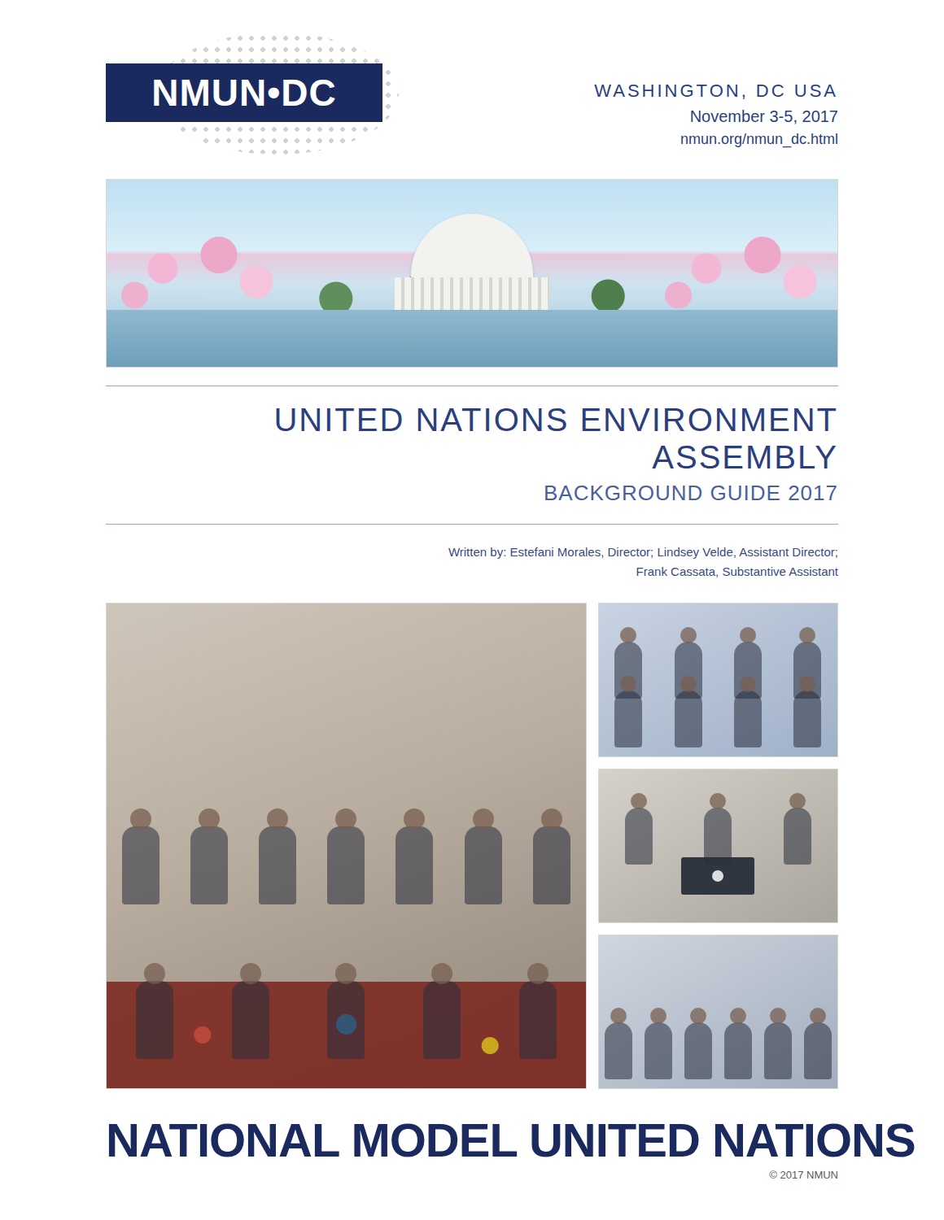NMUN•DC
WASHINGTON, DC USA
November 3-5, 2017
nmun.org/nmun_dc.html
UNITED NATIONS ENVIRONMENT ASSEMBLY
BACKGROUND GUIDE 2017
Written by: Estefani Morales, Director; Lindsey Velde, Assistant Director;
Frank Cassata, Substantive Assistant
NATIONAL MODEL UNITED NATIONS
© 2017 NMUN